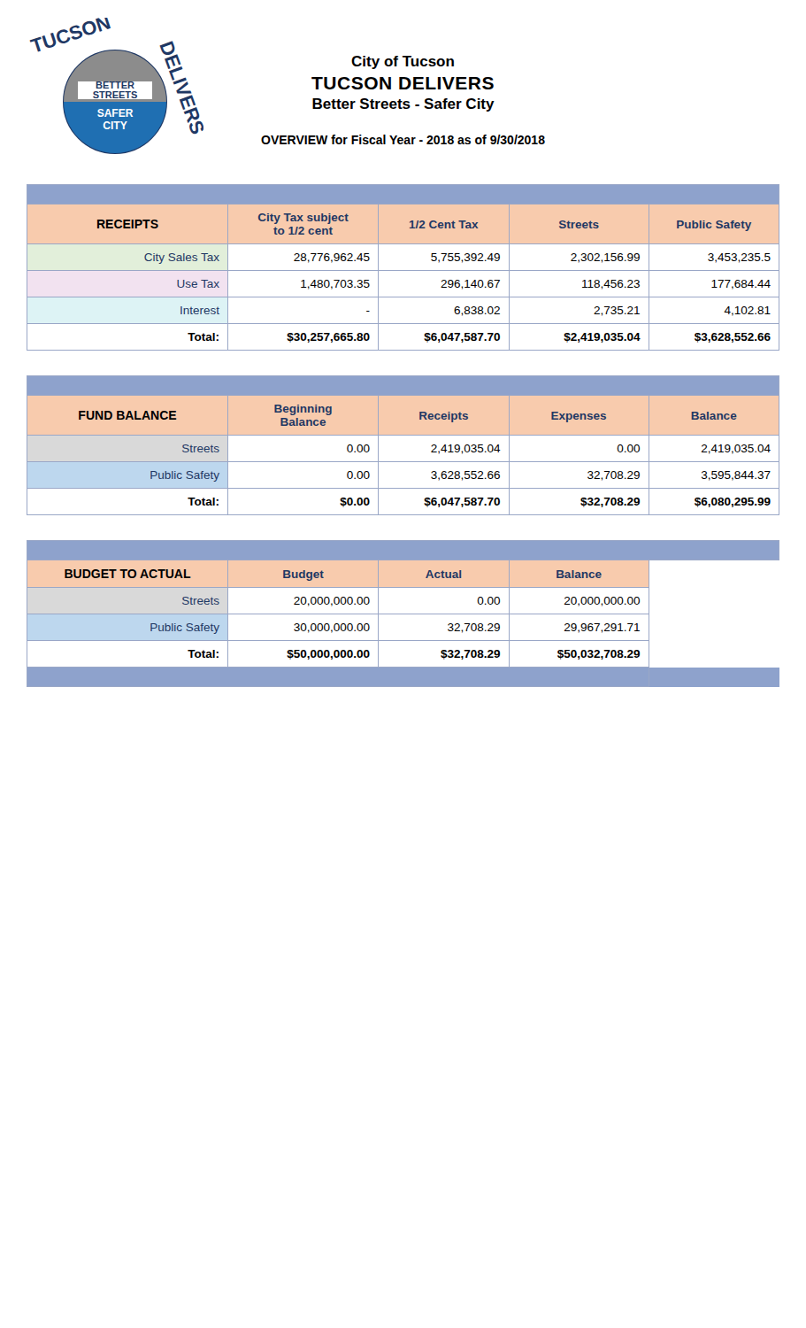1/2 CENT FOR BETTER STREETS SAFER CITY TUCSON DELIVERS
City of Tucson
TUCSON DELIVERS
Better Streets - Safer City
OVERVIEW for Fiscal Year - 2018 as of 9/30/2018
| RECEIPTS | City Tax subject to 1/2 cent | 1/2 Cent Tax | Streets | Public Safety |
| --- | --- | --- | --- | --- |
| City Sales Tax | 28,776,962.45 | 5,755,392.49 | 2,302,156.99 | 3,453,235.5 |
| Use Tax | 1,480,703.35 | 296,140.67 | 118,456.23 | 177,684.44 |
| Interest | - | 6,838.02 | 2,735.21 | 4,102.81 |
| Total: | $30,257,665.80 | $6,047,587.70 | $2,419,035.04 | $3,628,552.66 |
| FUND BALANCE | Beginning Balance | Receipts | Expenses | Balance |
| Streets | 0.00 | 2,419,035.04 | 0.00 | 2,419,035.04 |
| Public Safety | 0.00 | 3,628,552.66 | 32,708.29 | 3,595,844.37 |
| Total: | $0.00 | $6,047,587.70 | $32,708.29 | $6,080,295.99 |
| BUDGET TO ACTUAL | Budget | Actual | Balance | |
| Streets | 20,000,000.00 | 0.00 | 20,000,000.00 | |
| Public Safety | 30,000,000.00 | 32,708.29 | 29,967,291.71 | |
| Total: | $50,000,000.00 | $32,708.29 | $50,032,708.29 | |